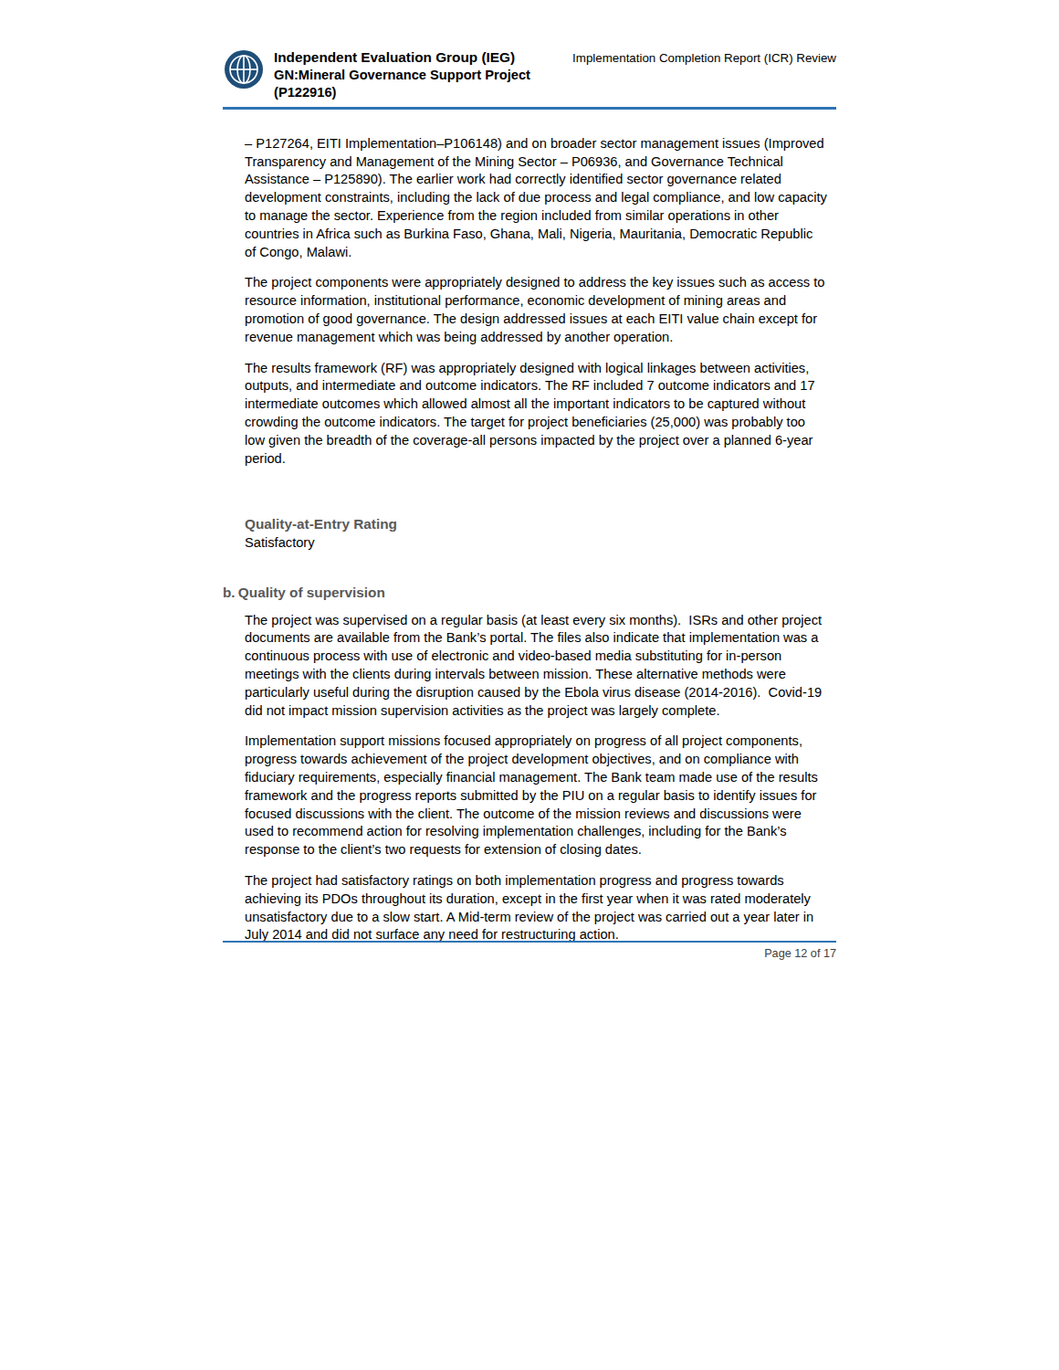Independent Evaluation Group (IEG)
GN:Mineral Governance Support Project (P122916)
Implementation Completion Report (ICR) Review
– P127264, EITI Implementation–P106148) and on broader sector management issues (Improved Transparency and Management of the Mining Sector – P06936, and Governance Technical Assistance – P125890). The earlier work had correctly identified sector governance related development constraints, including the lack of due process and legal compliance, and low capacity to manage the sector. Experience from the region included from similar operations in other countries in Africa such as Burkina Faso, Ghana, Mali, Nigeria, Mauritania, Democratic Republic of Congo, Malawi.
The project components were appropriately designed to address the key issues such as access to resource information, institutional performance, economic development of mining areas and promotion of good governance. The design addressed issues at each EITI value chain except for revenue management which was being addressed by another operation.
The results framework (RF) was appropriately designed with logical linkages between activities, outputs, and intermediate and outcome indicators. The RF included 7 outcome indicators and 17 intermediate outcomes which allowed almost all the important indicators to be captured without crowding the outcome indicators. The target for project beneficiaries (25,000) was probably too low given the breadth of the coverage-all persons impacted by the project over a planned 6-year period.
Quality-at-Entry Rating
Satisfactory
b. Quality of supervision
The project was supervised on a regular basis (at least every six months). ISRs and other project documents are available from the Bank’s portal. The files also indicate that implementation was a continuous process with use of electronic and video-based media substituting for in-person meetings with the clients during intervals between mission. These alternative methods were particularly useful during the disruption caused by the Ebola virus disease (2014-2016). Covid-19 did not impact mission supervision activities as the project was largely complete.
Implementation support missions focused appropriately on progress of all project components, progress towards achievement of the project development objectives, and on compliance with fiduciary requirements, especially financial management. The Bank team made use of the results framework and the progress reports submitted by the PIU on a regular basis to identify issues for focused discussions with the client. The outcome of the mission reviews and discussions were used to recommend action for resolving implementation challenges, including for the Bank’s response to the client’s two requests for extension of closing dates.
The project had satisfactory ratings on both implementation progress and progress towards achieving its PDOs throughout its duration, except in the first year when it was rated moderately unsatisfactory due to a slow start. A Mid-term review of the project was carried out a year later in July 2014 and did not surface any need for restructuring action.
Page 12 of 17